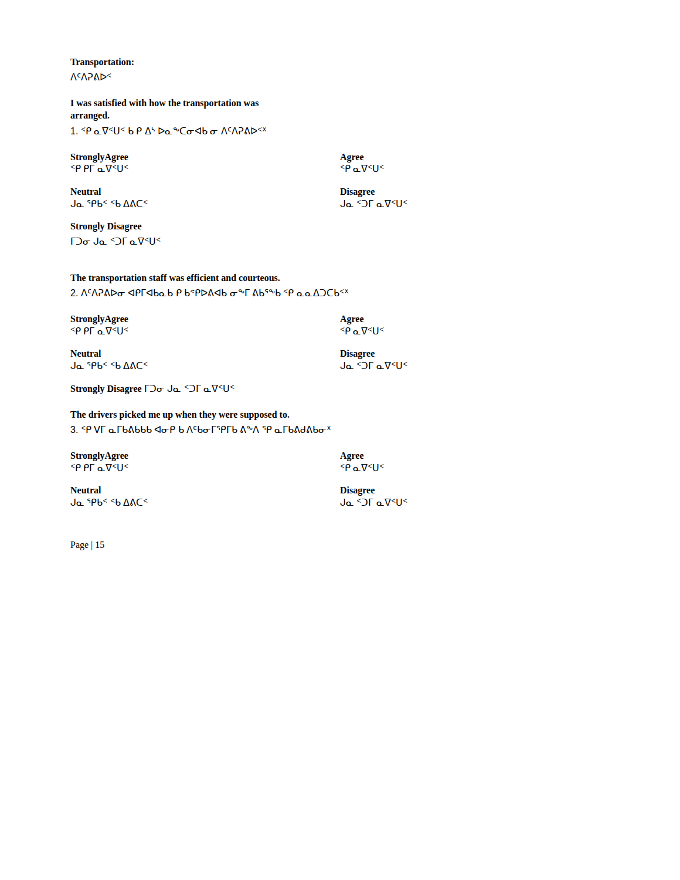Transportation:
ᐱᑦᐱᕈᕕᐅᑉ
I was satisfied with how the transportation was
arranged.
1. ᑉᑭ ᓇᐁᑉᑌᑉ ᑲ ᑭ ᐃᔅ ᐅᓇᖕᑕᓂᐊᑲ ᓂ ᐱᑦᐱᕈᕕᐅᑉᕁ
| StronglyAgree | Agree |
| ᑉᑭ ᑭᒥ ᓇᐁᑉᑌᑉ | ᑉᑭ ᓇᐁᑉᑌᑉ |
| Neutral | Disagree |
| ᒍᓇ ᕿᑲᑉ ᑉᑲ ᐃᕕᑕᑉ | ᒍᓇ ᑉᑐᒥ ᓇᐁᑉᑌᑉ |
Strongly Disagree
ᒥᑐᓂ ᒍᓇ ᑉᑐᒥ ᓇᐁᑉᑌᑉ
The transportation staff was efficient and courteous.
2. ᐱᑦᐱᕈᕕᐅᓂ ᐊᑭᒥᐊᑲᓇᑲ ᑭ ᑲᕝᑭᐅᕕᐊᑲ ᓂᖕᒥ ᕕᑲᕐᖕᑲ ᑉᑭ ᓇᓇᐃᑐᑕᑲᑉᕁ
| StronglyAgree | Agree |
| ᑉᑭ ᑭᒥ ᓇᐁᑉᑌᑉ | ᑉᑭ ᓇᐁᑉᑌᑉ |
| Neutral | Disagree |
| ᒍᓇ ᕿᑲᑉ ᑉᑲ ᐃᕕᑕᑉ | ᒍᓇ ᑉᑐᒥ ᓇᐁᑉᑌᑉ |
Strongly Disagree ᒥᑐᓂ ᒍᓇ ᑉᑐᒥ ᓇᐁᑉᑌᑉ
The drivers picked me up when they were supposed to.
3. ᑉᑭ ᐯᒥ ᓇᒥᑲᕕᑲᑲᑲ ᐊᓂᑭ ᑲ ᐱᑦᑲᓂᒥᕿᒥᑲ ᕕᖕᐱ ᕿ ᓇᒥᑲᕕᑯᕕᑲᓂᕁ
| StronglyAgree | Agree |
| ᑉᑭ ᑭᒥ ᓇᐁᑉᑌᑉ | ᑉᑭ ᓇᐁᑉᑌᑉ |
| Neutral | Disagree |
| ᒍᓇ ᕿᑲᑉ ᑉᑲ ᐃᕕᑕᑉ | ᒍᓇ ᑉᑐᒥ ᓇᐁᑉᑌᑉ |
Page | 15